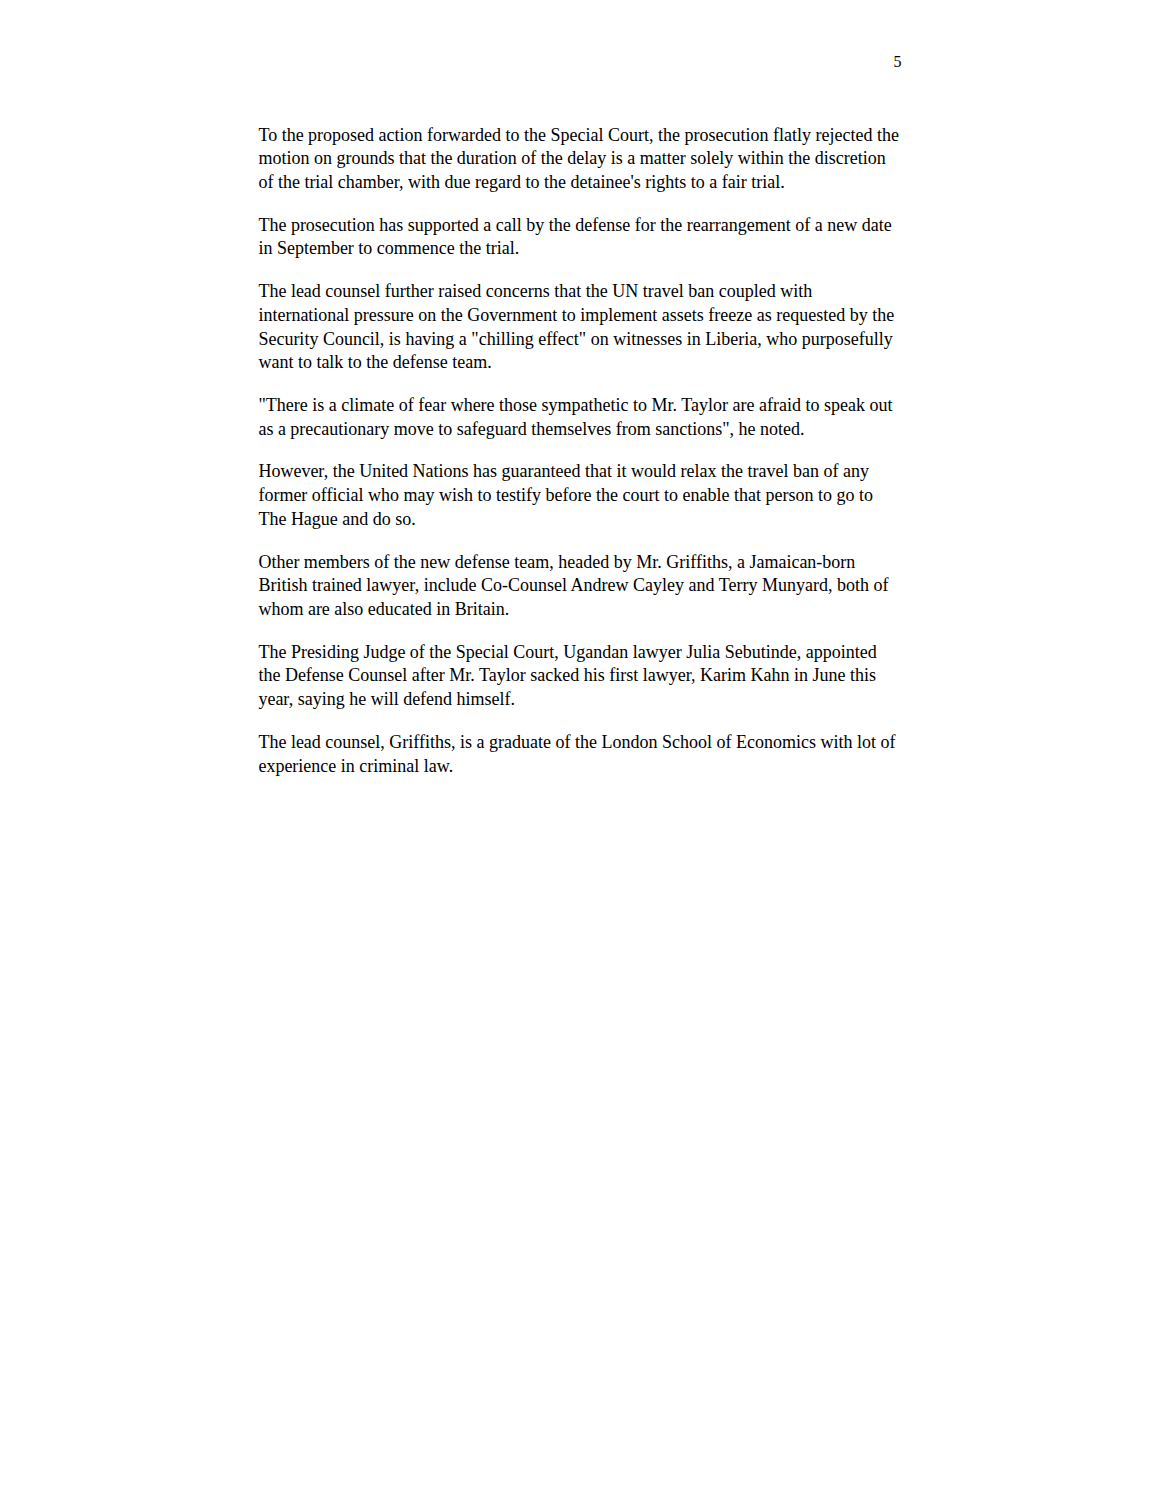5
To the proposed action forwarded to the Special Court, the prosecution flatly rejected the motion on grounds that the duration of the delay is a matter solely within the discretion of the trial chamber, with due regard to the detainee's rights to a fair trial.
The prosecution has supported a call by the defense for the rearrangement of a new date in September to commence the trial.
The lead counsel further raised concerns that the UN travel ban coupled with international pressure on the Government to implement assets freeze as requested by the Security Council, is having a "chilling effect" on witnesses in Liberia, who purposefully want to talk to the defense team.
"There is a climate of fear where those sympathetic to Mr. Taylor are afraid to speak out as a precautionary move to safeguard themselves from sanctions", he noted.
However, the United Nations has guaranteed that it would relax the travel ban of any former official who may wish to testify before the court to enable that person to go to The Hague and do so.
Other members of the new defense team, headed by Mr. Griffiths, a Jamaican-born British trained lawyer, include Co-Counsel Andrew Cayley and Terry Munyard, both of whom are also educated in Britain.
The Presiding Judge of the Special Court, Ugandan lawyer Julia Sebutinde, appointed the Defense Counsel after Mr. Taylor sacked his first lawyer, Karim Kahn in June this year, saying he will defend himself.
The lead counsel, Griffiths, is a graduate of the London School of Economics with lot of experience in criminal law.